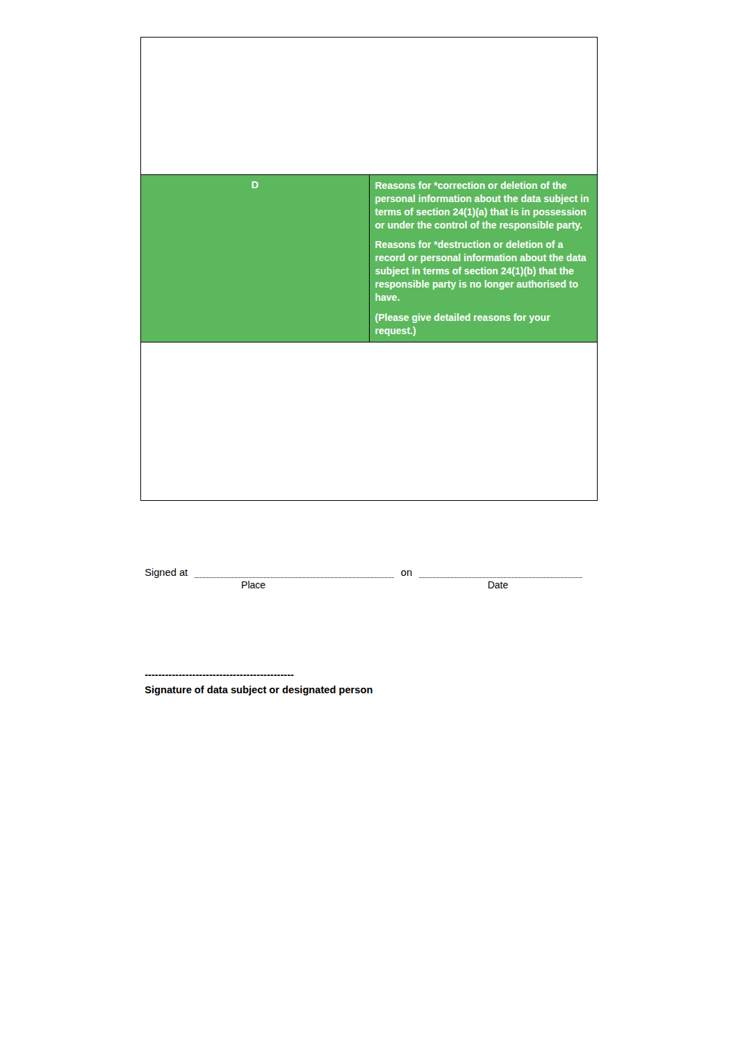| D | Reasons for *correction or deletion of the personal information about the data subject in terms of section 24(1)(a) that is in possession or under the control of the responsible party. Reasons for *destruction or deletion of a record or personal information about the data subject in terms of section 24(1)(b) that the responsible party is no longer authorised to have. (Please give detailed reasons for your request.) |
Signed at on
Place
Date
--------------------------------------------
Signature of data subject or designated person